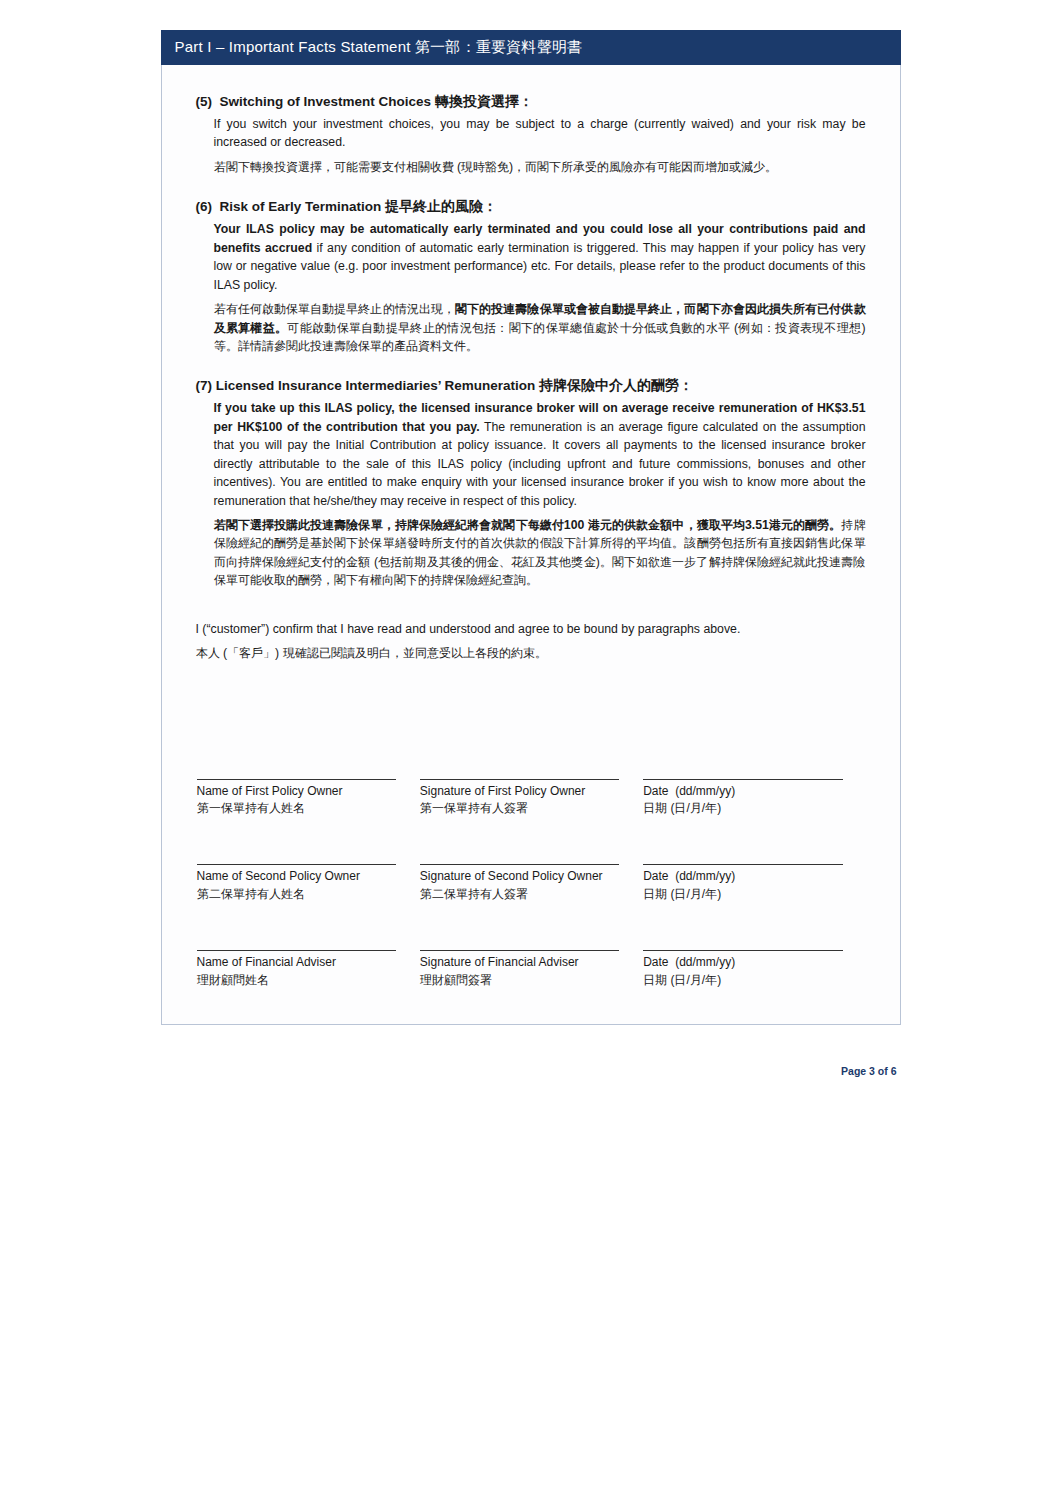Part I – Important Facts Statement 第一部：重要資料聲明書
(5) Switching of Investment Choices 轉換投資選擇：
If you switch your investment choices, you may be subject to a charge (currently waived) and your risk may be increased or decreased.
若閣下轉換投資選擇，可能需要支付相關收費 (現時豁免)，而閣下所承受的風險亦有可能因而增加或減少。
(6) Risk of Early Termination 提早終止的風險：
Your ILAS policy may be automatically early terminated and you could lose all your contributions paid and benefits accrued if any condition of automatic early termination is triggered. This may happen if your policy has very low or negative value (e.g. poor investment performance) etc. For details, please refer to the product documents of this ILAS policy.
若有任何啟動保單自動提早終止的情況出現，閣下的投連壽險保單或會被自動提早終止，而閣下亦會因此損失所有已付供款及累算權益。可能啟動保單自動提早終止的情況包括：閣下的保單總值處於十分低或負數的水平 (例如：投資表現不理想) 等。詳情請參閱此投連壽險保單的產品資料文件。
(7) Licensed Insurance Intermediaries’ Remuneration 持牌保險中介人的酬勞：
If you take up this ILAS policy, the licensed insurance broker will on average receive remuneration of HK$3.51 per HK$100 of the contribution that you pay. The remuneration is an average figure calculated on the assumption that you will pay the Initial Contribution at policy issuance. It covers all payments to the licensed insurance broker directly attributable to the sale of this ILAS policy (including upfront and future commissions, bonuses and other incentives). You are entitled to make enquiry with your licensed insurance broker if you wish to know more about the remuneration that he/she/they may receive in respect of this policy.
若閣下選擇投購此投連壽險保單，持牌保險經紀將會就閣下每繳付100 港元的供款金額中，獲取平均3.51港元的酬勞。持牌保險經紀的酬勞是基於閣下於保單繕發時所支付的首次供款的假設下計算所得的平均值。該酬勞包括所有直接因銷售此保單而向持牌保險經紀支付的金額 (包括前期及其後的佣金、花紅及其他獎金)。閣下如欲進一步了解持牌保險經紀就此投連壽險保單可能收取的酬勞，閣下有權向閣下的持牌保險經紀查詢。
I (“customer”) confirm that I have read and understood and agree to be bound by paragraphs above.
本人 (「客戶」) 現確認已閱讀及明白，並同意受以上各段的約束。
| Name of First Policy Owner 第一保單持有人姓名 | Signature of First Policy Owner 第一保單持有人簽署 | Date (dd/mm/yy) 日期 (日/月/年) |
| Name of Second Policy Owner 第二保單持有人姓名 | Signature of Second Policy Owner 第二保單持有人簽署 | Date (dd/mm/yy) 日期 (日/月/年) |
| Name of Financial Adviser 理財顧問姓名 | Signature of Financial Adviser 理財顧問簽署 | Date (dd/mm/yy) 日期 (日/月/年) |
Page 3 of 6